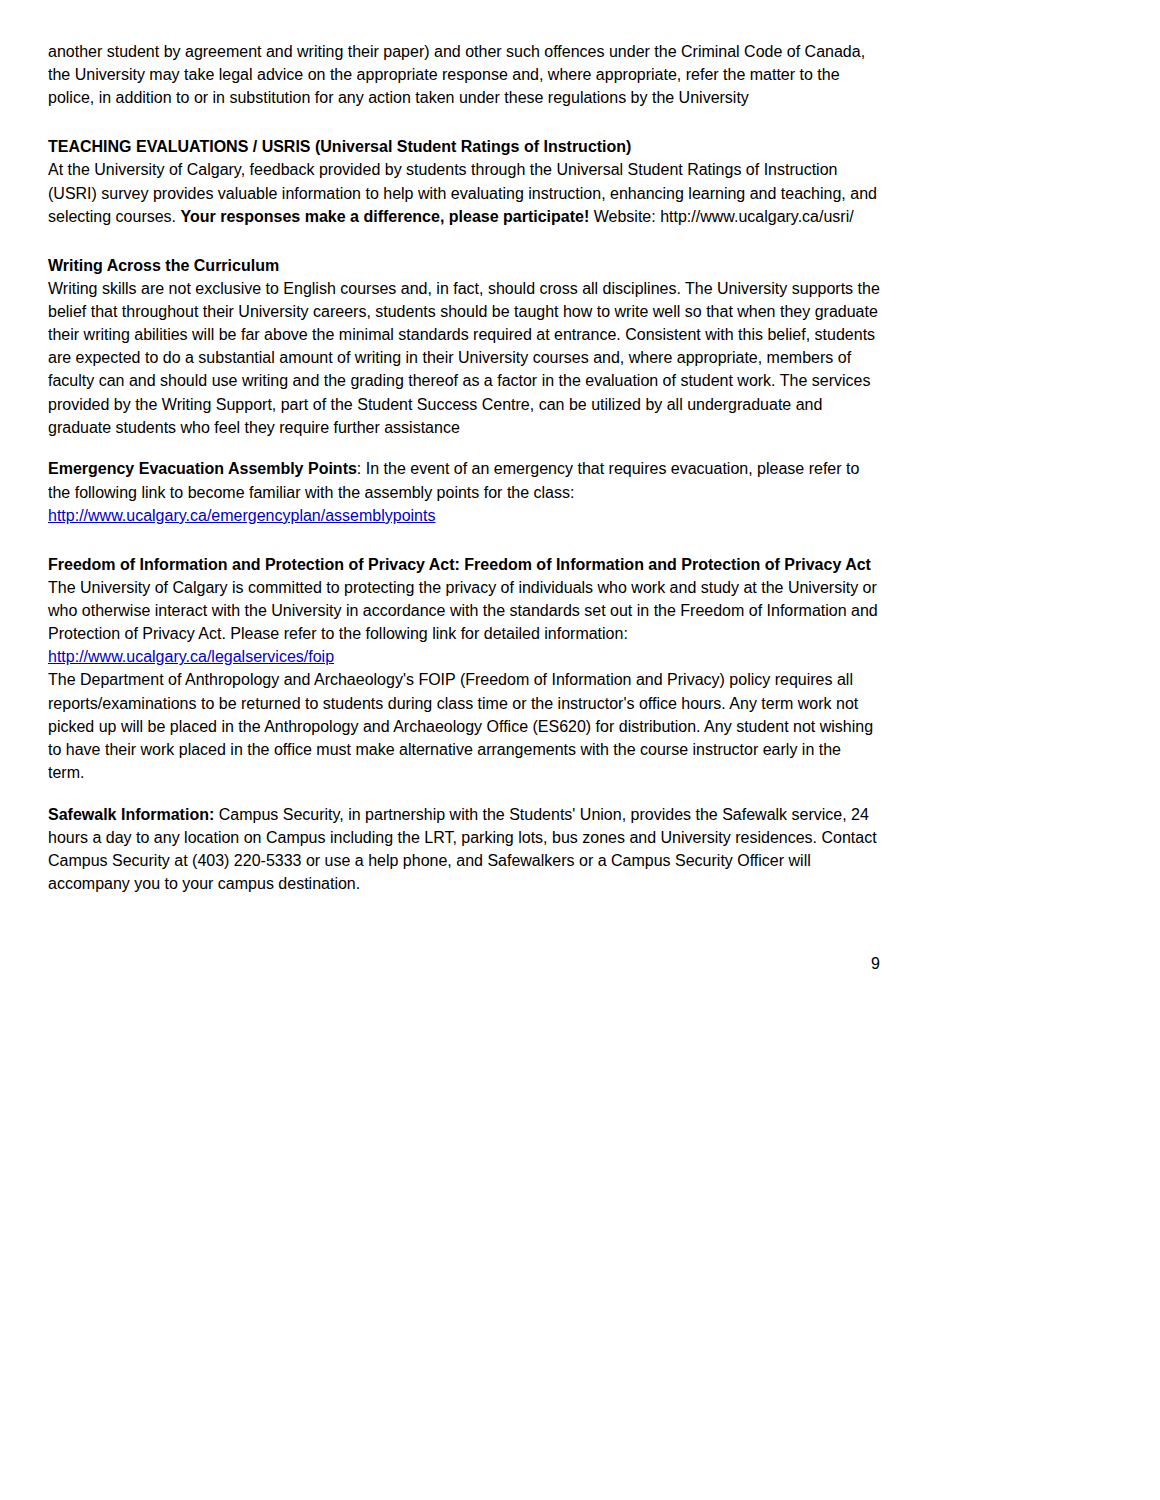another student by agreement and writing their paper) and other such offences under the Criminal Code of Canada, the University may take legal advice on the appropriate response and, where appropriate, refer the matter to the police, in addition to or in substitution for any action taken under these regulations by the University
TEACHING EVALUATIONS / USRIS (Universal Student Ratings of Instruction)
At the University of Calgary, feedback provided by students through the Universal Student Ratings of Instruction (USRI) survey provides valuable information to help with evaluating instruction, enhancing learning and teaching, and selecting courses. Your responses make a difference, please participate! Website: http://www.ucalgary.ca/usri/
Writing Across the Curriculum
Writing skills are not exclusive to English courses and, in fact, should cross all disciplines. The University supports the belief that throughout their University careers, students should be taught how to write well so that when they graduate their writing abilities will be far above the minimal standards required at entrance. Consistent with this belief, students are expected to do a substantial amount of writing in their University courses and, where appropriate, members of faculty can and should use writing and the grading thereof as a factor in the evaluation of student work. The services provided by the Writing Support, part of the Student Success Centre, can be utilized by all undergraduate and graduate students who feel they require further assistance
Emergency Evacuation Assembly Points: In the event of an emergency that requires evacuation, please refer to the following link to become familiar with the assembly points for the class: http://www.ucalgary.ca/emergencyplan/assemblypoints
Freedom of Information and Protection of Privacy Act: Freedom of Information and Protection of Privacy Act
The University of Calgary is committed to protecting the privacy of individuals who work and study at the University or who otherwise interact with the University in accordance with the standards set out in the Freedom of Information and Protection of Privacy Act. Please refer to the following link for detailed information: http://www.ucalgary.ca/legalservices/foip
The Department of Anthropology and Archaeology's FOIP (Freedom of Information and Privacy) policy requires all reports/examinations to be returned to students during class time or the instructor's office hours. Any term work not picked up will be placed in the Anthropology and Archaeology Office (ES620) for distribution. Any student not wishing to have their work placed in the office must make alternative arrangements with the course instructor early in the term.
Safewalk Information: Campus Security, in partnership with the Students' Union, provides the Safewalk service, 24 hours a day to any location on Campus including the LRT, parking lots, bus zones and University residences. Contact Campus Security at (403) 220-5333 or use a help phone, and Safewalkers or a Campus Security Officer will accompany you to your campus destination.
9